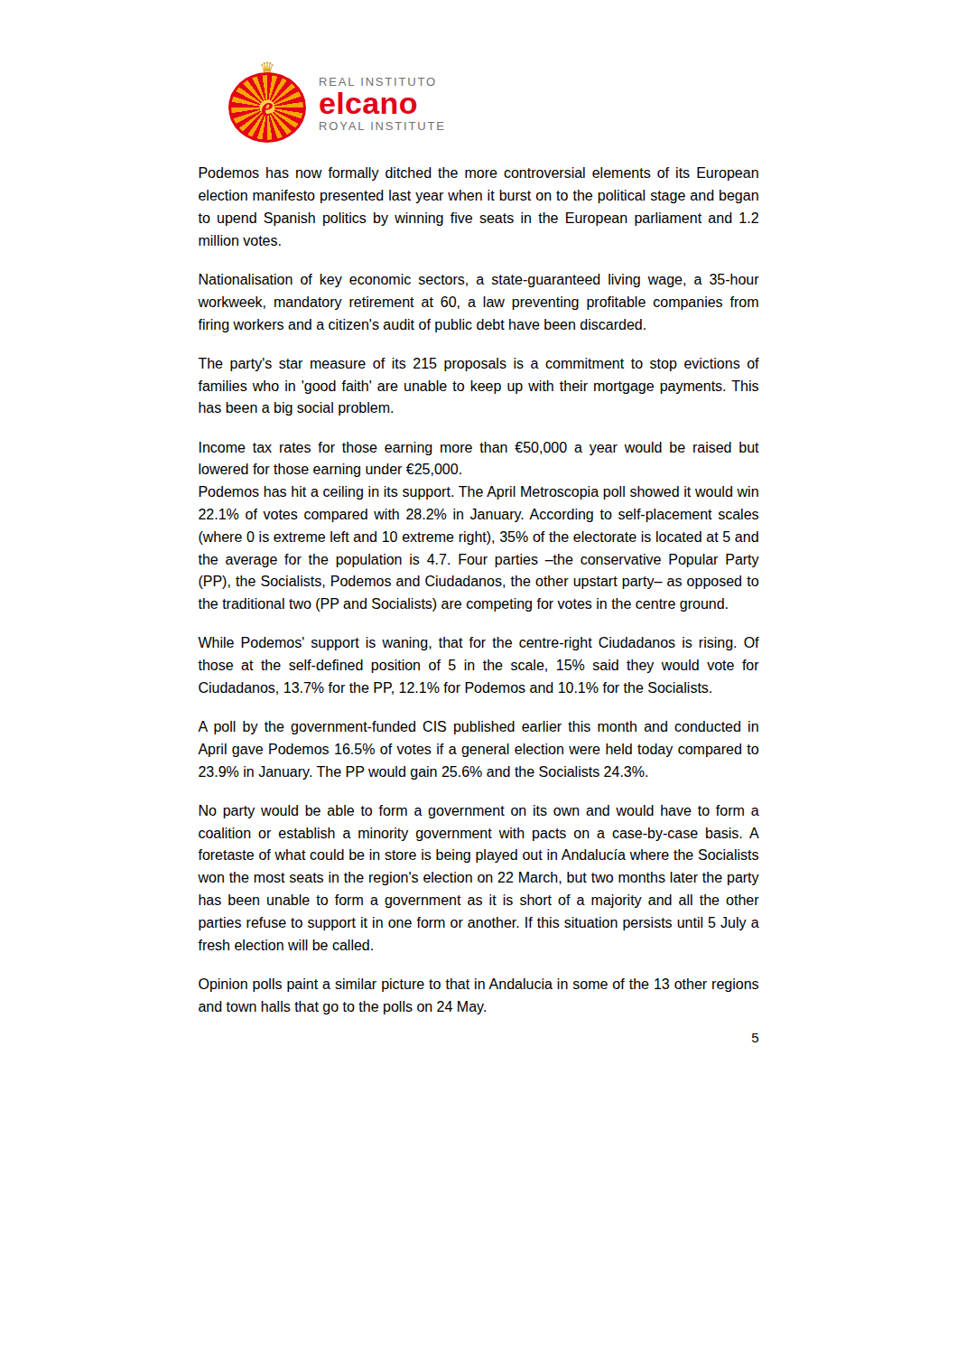♛
Real Instituto
elcano
Royal Institute
Podemos has now formally ditched the more controversial elements of its European election manifesto presented last year when it burst on to the political stage and began to upend Spanish politics by winning five seats in the European parliament and 1.2 million votes.
Nationalisation of key economic sectors, a state-guaranteed living wage, a 35-hour workweek, mandatory retirement at 60, a law preventing profitable companies from firing workers and a citizen's audit of public debt have been discarded.
The party's star measure of its 215 proposals is a commitment to stop evictions of families who in 'good faith' are unable to keep up with their mortgage payments. This has been a big social problem.
Income tax rates for those earning more than €50,000 a year would be raised but lowered for those earning under €25,000.
Podemos has hit a ceiling in its support. The April Metroscopia poll showed it would win 22.1% of votes compared with 28.2% in January. According to self-placement scales (where 0 is extreme left and 10 extreme right), 35% of the electorate is located at 5 and the average for the population is 4.7. Four parties –the conservative Popular Party (PP), the Socialists, Podemos and Ciudadanos, the other upstart party– as opposed to the traditional two (PP and Socialists) are competing for votes in the centre ground.
While Podemos' support is waning, that for the centre-right Ciudadanos is rising. Of those at the self-defined position of 5 in the scale, 15% said they would vote for Ciudadanos, 13.7% for the PP, 12.1% for Podemos and 10.1% for the Socialists.
A poll by the government-funded CIS published earlier this month and conducted in April gave Podemos 16.5% of votes if a general election were held today compared to 23.9% in January. The PP would gain 25.6% and the Socialists 24.3%.
No party would be able to form a government on its own and would have to form a coalition or establish a minority government with pacts on a case-by-case basis. A foretaste of what could be in store is being played out in Andalucía where the Socialists won the most seats in the region's election on 22 March, but two months later the party has been unable to form a government as it is short of a majority and all the other parties refuse to support it in one form or another. If this situation persists until 5 July a fresh election will be called.
Opinion polls paint a similar picture to that in Andalucia in some of the 13 other regions and town halls that go to the polls on 24 May.
5